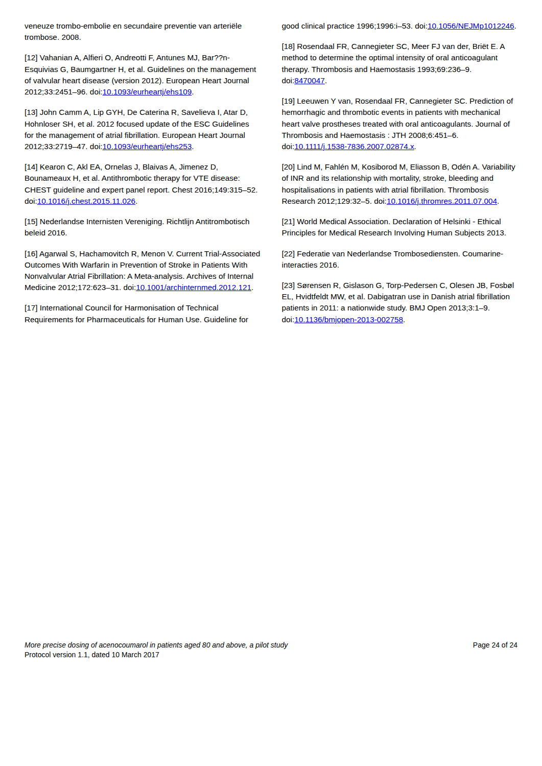veneuze trombo-embolie en secundaire preventie van arteriële trombose. 2008.
[12] Vahanian A, Alfieri O, Andreotti F, Antunes MJ, Bar??n-Esquivias G, Baumgartner H, et al. Guidelines on the management of valvular heart disease (version 2012). European Heart Journal 2012;33:2451–96. doi:10.1093/eurheartj/ehs109.
[13] John Camm A, Lip GYH, De Caterina R, Savelieva I, Atar D, Hohnloser SH, et al. 2012 focused update of the ESC Guidelines for the management of atrial fibrillation. European Heart Journal 2012;33:2719–47. doi:10.1093/eurheartj/ehs253.
[14] Kearon C, Akl EA, Ornelas J, Blaivas A, Jimenez D, Bounameaux H, et al. Antithrombotic therapy for VTE disease: CHEST guideline and expert panel report. Chest 2016;149:315–52. doi:10.1016/j.chest.2015.11.026.
[15] Nederlandse Internisten Vereniging. Richtlijn Antitrombotisch beleid 2016.
[16] Agarwal S, Hachamovitch R, Menon V. Current Trial-Associated Outcomes With Warfarin in Prevention of Stroke in Patients With Nonvalvular Atrial Fibrillation: A Meta-analysis. Archives of Internal Medicine 2012;172:623–31. doi:10.1001/archinternmed.2012.121.
[17] International Council for Harmonisation of Technical Requirements for Pharmaceuticals for Human Use. Guideline for good clinical practice 1996;1996:i–53. doi:10.1056/NEJMp1012246.
[18] Rosendaal FR, Cannegieter SC, Meer FJ van der, Briët E. A method to determine the optimal intensity of oral anticoagulant therapy. Thrombosis and Haemostasis 1993;69:236–9. doi:8470047.
[19] Leeuwen Y van, Rosendaal FR, Cannegieter SC. Prediction of hemorrhagic and thrombotic events in patients with mechanical heart valve prostheses treated with oral anticoagulants. Journal of Thrombosis and Haemostasis : JTH 2008;6:451–6. doi:10.1111/j.1538-7836.2007.02874.x.
[20] Lind M, Fahlén M, Kosiborod M, Eliasson B, Odén A. Variability of INR and its relationship with mortality, stroke, bleeding and hospitalisations in patients with atrial fibrillation. Thrombosis Research 2012;129:32–5. doi:10.1016/j.thromres.2011.07.004.
[21] World Medical Association. Declaration of Helsinki - Ethical Principles for Medical Research Involving Human Subjects 2013.
[22] Federatie van Nederlandse Trombosediensten. Coumarine-interacties 2016.
[23] Sørensen R, Gislason G, Torp-Pedersen C, Olesen JB, Fosbøl EL, Hvidtfeldt MW, et al. Dabigatran use in Danish atrial fibrillation patients in 2011: a nationwide study. BMJ Open 2013;3:1–9. doi:10.1136/bmjopen-2013-002758.
More precise dosing of acenocoumarol in patients aged 80 and above, a pilot study
Protocol version 1.1, dated 10 March 2017
Page 24 of 24